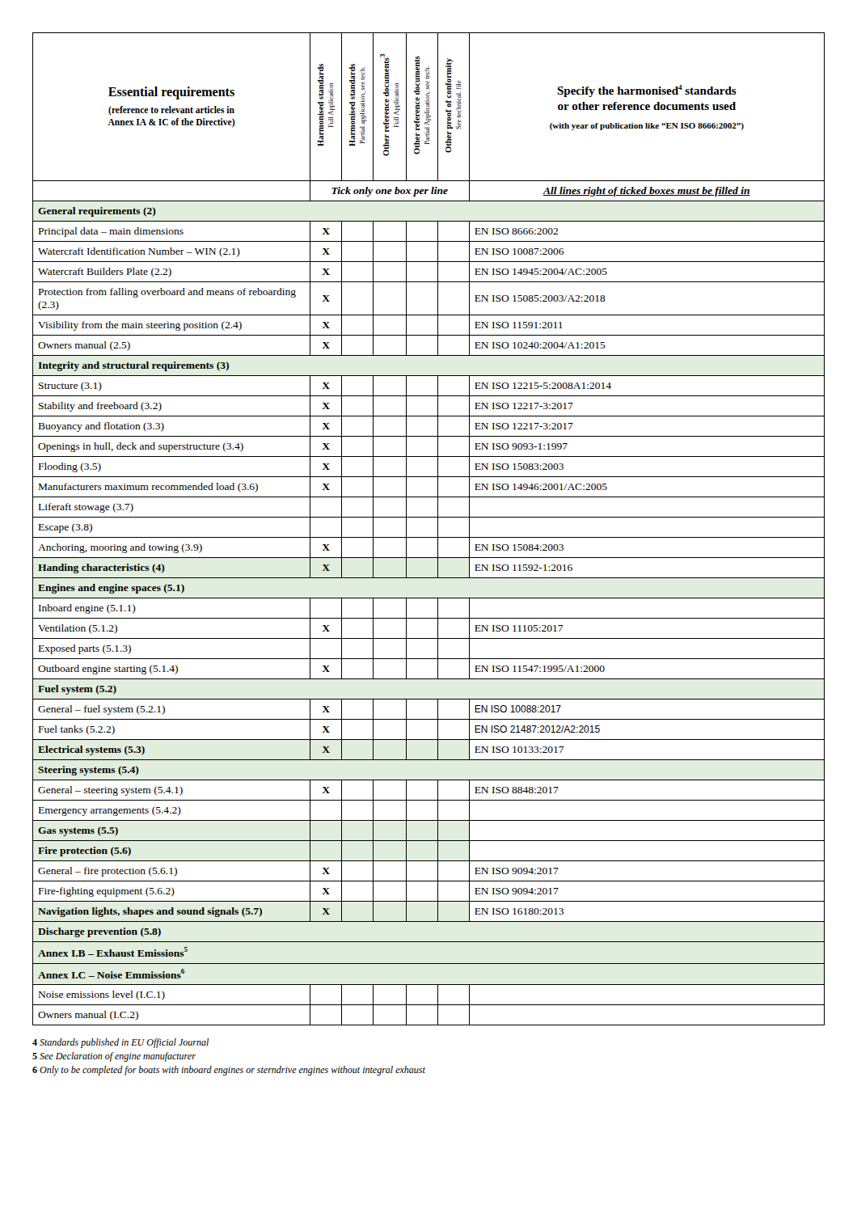| Essential requirements (reference to relevant articles in Annex IA & IC of the Directive) | Harmonised standards Full Application | Harmonised standards Partial application, see tech. | Other reference documents 3 Full Application | Other reference documents Partial Application, see tech. | Other proof of conformity See technical. file | Specify the harmonised 4 standards or other reference documents used (with year of publication like “EN ISO 8666:2002”) |
| --- | --- | --- | --- | --- | --- | --- |
| | Tick only one box per line | All lines right of ticked boxes must be filled in |
| General requirements (2) |
| Principal data – main dimensions | X | | | | | EN ISO 8666:2002 |
| Watercraft Identification Number – WIN (2.1) | X | | | | | EN ISO 10087:2006 |
| Watercraft Builders Plate (2.2) | X | | | | | EN ISO 14945:2004/AC:2005 |
| Protection from falling overboard and means of reboarding (2.3) | X | | | | | EN ISO 15085:2003/A2:2018 |
| Visibility from the main steering position (2.4) | X | | | | | EN ISO 11591:2011 |
| Owners manual (2.5) | X | | | | | EN ISO 10240:2004/A1:2015 |
| Integrity and structural requirements (3) |
| Structure (3.1) | X | | | | | EN ISO 12215-5:2008A1:2014 |
| Stability and freeboard (3.2) | X | | | | | EN ISO 12217-3:2017 |
| Buoyancy and flotation (3.3) | X | | | | | EN ISO 12217-3:2017 |
| Openings in hull, deck and superstructure (3.4) | X | | | | | EN ISO 9093-1:1997 |
| Flooding (3.5) | X | | | | | EN ISO 15083:2003 |
| Manufacturers maximum recommended load (3.6) | X | | | | | EN ISO 14946:2001/AC:2005 |
| Liferaft stowage (3.7) | | | | | | |
| Escape (3.8) | | | | | | |
| Anchoring, mooring and towing (3.9) | X | | | | | EN ISO 15084:2003 |
| Handing characteristics (4) | X | | | | | EN ISO 11592-1:2016 |
| Engines and engine spaces (5.1) |
| Inboard engine (5.1.1) | | | | | | |
| Ventilation (5.1.2) | X | | | | | EN ISO 11105:2017 |
| Exposed parts (5.1.3) | | | | | | |
| Outboard engine starting (5.1.4) | X | | | | | EN ISO 11547:1995/A1:2000 |
| Fuel system (5.2) |
| General – fuel system (5.2.1) | X | | | | | EN ISO 10088:2017 |
| Fuel tanks (5.2.2) | X | | | | | EN ISO 21487:2012/A2:2015 |
| Electrical systems (5.3) | X | | | | | EN ISO 10133:2017 |
| Steering systems (5.4) |
| General – steering system (5.4.1) | X | | | | | EN ISO 8848:2017 |
| Emergency arrangements (5.4.2) | | | | | | |
| Gas systems (5.5) | | | | | | |
| Fire protection (5.6) | | | | | | |
| General – fire protection (5.6.1) | X | | | | | EN ISO 9094:2017 |
| Fire-fighting equipment (5.6.2) | X | | | | | EN ISO 9094:2017 |
| Navigation lights, shapes and sound signals (5.7) | X | | | | | EN ISO 16180:2013 |
| Discharge prevention (5.8) |
| Annex I.B – Exhaust Emissions 5 |
| Annex I.C – Noise Emmissions 6 |
| Noise emissions level (I.C.1) | | | | | | |
| Owners manual (I.C.2) | | | | | | |
4 Standards published in EU Official Journal
5 See Declaration of engine manufacturer
6 Only to be completed for boats with inboard engines or sterndrive engines without integral exhaust